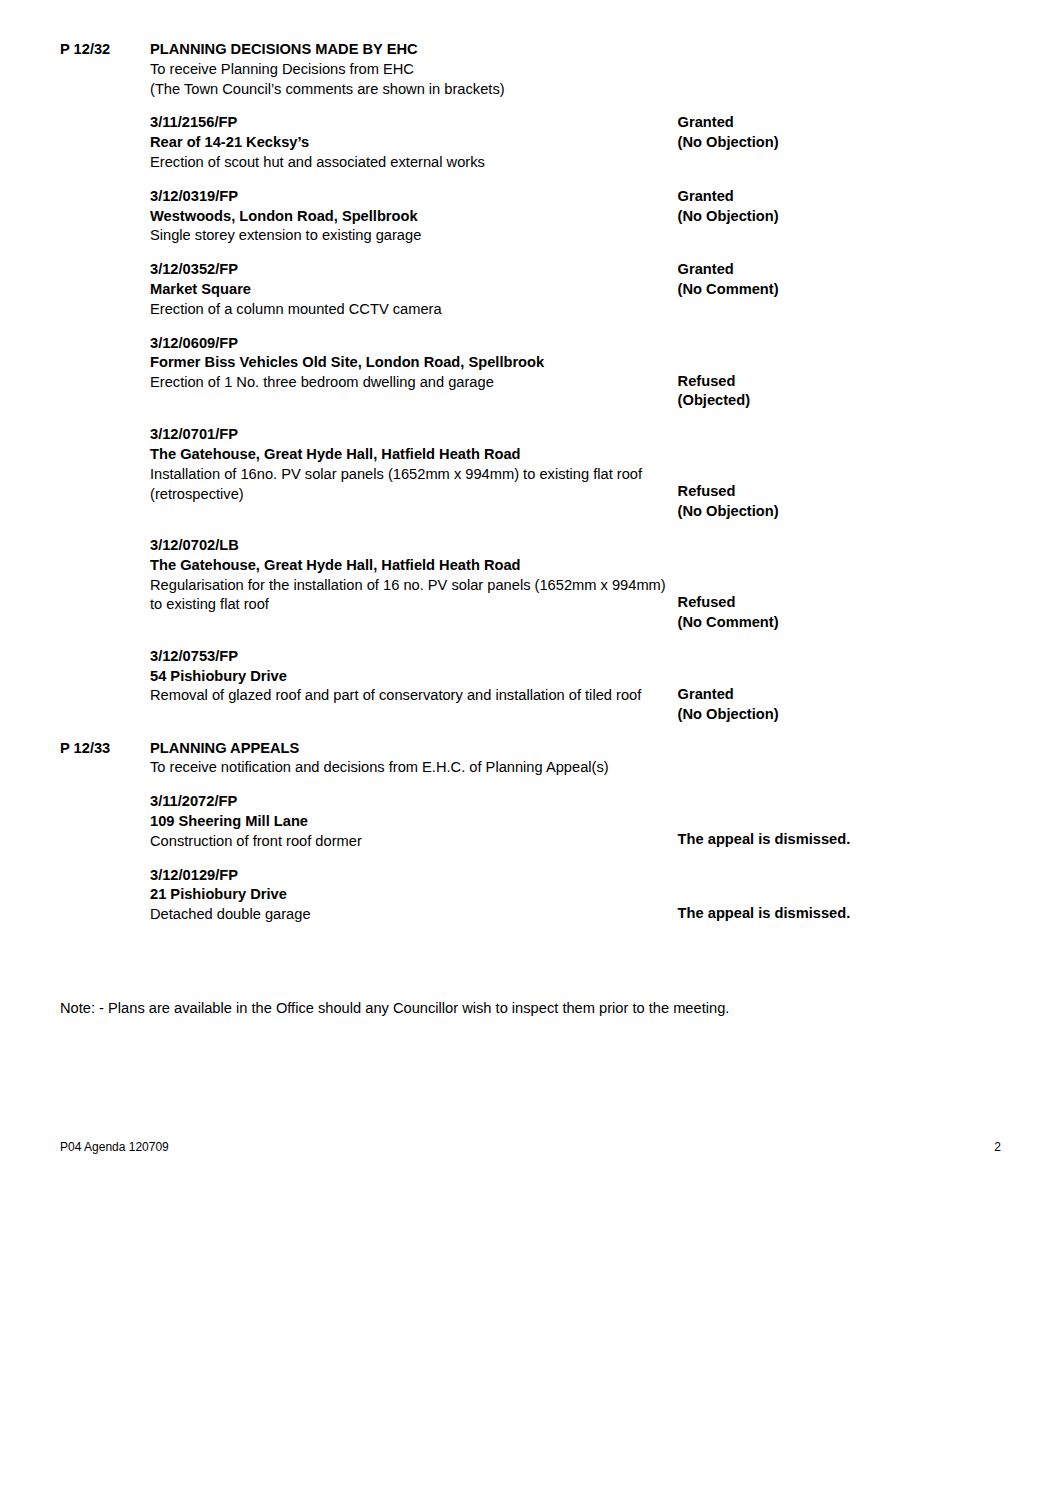| P 12/32 | PLANNING DECISIONS MADE BY EHC To receive Planning Decisions from EHC (The Town Council’s comments are shown in brackets) / 3/11/2156/FP Rear of 14-21 Kecksy’s Erection of scout hut and associated external works / Granted (No Objection) / / 3/12/0319/FP Westwoods, London Road, Spellbrook Single storey extension to existing garage / Granted (No Objection) / / 3/12/0352/FP Market Square Erection of a column mounted CCTV camera / Granted (No Comment) / / 3/12/0609/FP Former Biss Vehicles Old Site, London Road, Spellbrook Erection of 1 No. three bedroom dwelling and garage / Refused (Objected) / / 3/12/0701/FP The Gatehouse, Great Hyde Hall, Hatfield Heath Road Installation of 16no. PV solar panels (1652mm x 994mm) to existing flat roof (retrospective) / Refused (No Objection) / / 3/12/0702/LB The Gatehouse, Great Hyde Hall, Hatfield Heath Road Regularisation for the installation of 16 no. PV solar panels (1652mm x 994mm) to existing flat roof / Refused (No Comment) / / 3/12/0753/FP 54 Pishiobury Drive Removal of glazed roof and part of conservatory and installation of tiled roof / Granted (No Objection) / |
| P 12/33 | PLANNING APPEALS To receive notification and decisions from E.H.C. of Planning Appeal(s) / 3/11/2072/FP 109 Sheering Mill Lane Construction of front roof dormer / The appeal is dismissed. / / 3/12/0129/FP 21 Pishiobury Drive Detached double garage / The appeal is dismissed. / |
Note: - Plans are available in the Office should any Councillor wish to inspect them prior to the meeting.
P04 Agenda 120709 2